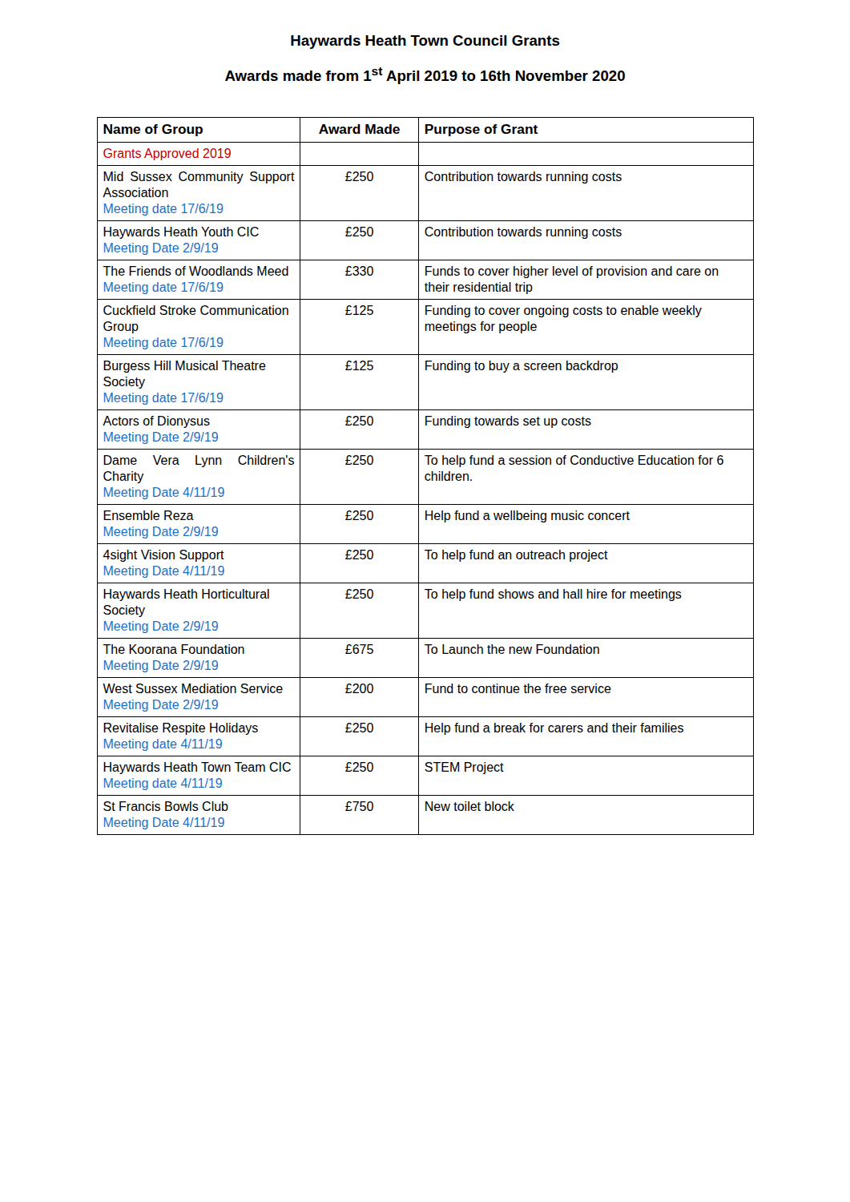Haywards Heath Town Council Grants
Awards made from 1st April 2019 to 16th November 2020
| Name of Group | Award Made | Purpose of Grant |
| --- | --- | --- |
| Grants Approved 2019 | | |
| Mid Sussex Community Support Association Meeting date 17/6/19 | £250 | Contribution towards running costs |
| Haywards Heath Youth CIC Meeting Date 2/9/19 | £250 | Contribution towards running costs |
| The Friends of Woodlands Meed Meeting date 17/6/19 | £330 | Funds to cover higher level of provision and care on their residential trip |
| Cuckfield Stroke Communication Group Meeting date 17/6/19 | £125 | Funding to cover ongoing costs to enable weekly meetings for people |
| Burgess Hill Musical Theatre Society Meeting date 17/6/19 | £125 | Funding to buy a screen backdrop |
| Actors of Dionysus Meeting Date 2/9/19 | £250 | Funding towards set up costs |
| Dame Vera Lynn Children's Charity Meeting Date 4/11/19 | £250 | To help fund a session of Conductive Education for 6 children. |
| Ensemble Reza Meeting Date 2/9/19 | £250 | Help fund a wellbeing music concert |
| 4sight Vision Support Meeting Date 4/11/19 | £250 | To help fund an outreach project |
| Haywards Heath Horticultural Society Meeting Date 2/9/19 | £250 | To help fund shows and hall hire for meetings |
| The Koorana Foundation Meeting Date 2/9/19 | £675 | To Launch the new Foundation |
| West Sussex Mediation Service Meeting Date 2/9/19 | £200 | Fund to continue the free service |
| Revitalise Respite Holidays Meeting date 4/11/19 | £250 | Help fund a break for carers and their families |
| Haywards Heath Town Team CIC Meeting date 4/11/19 | £250 | STEM Project |
| St Francis Bowls Club Meeting Date 4/11/19 | £750 | New toilet block |